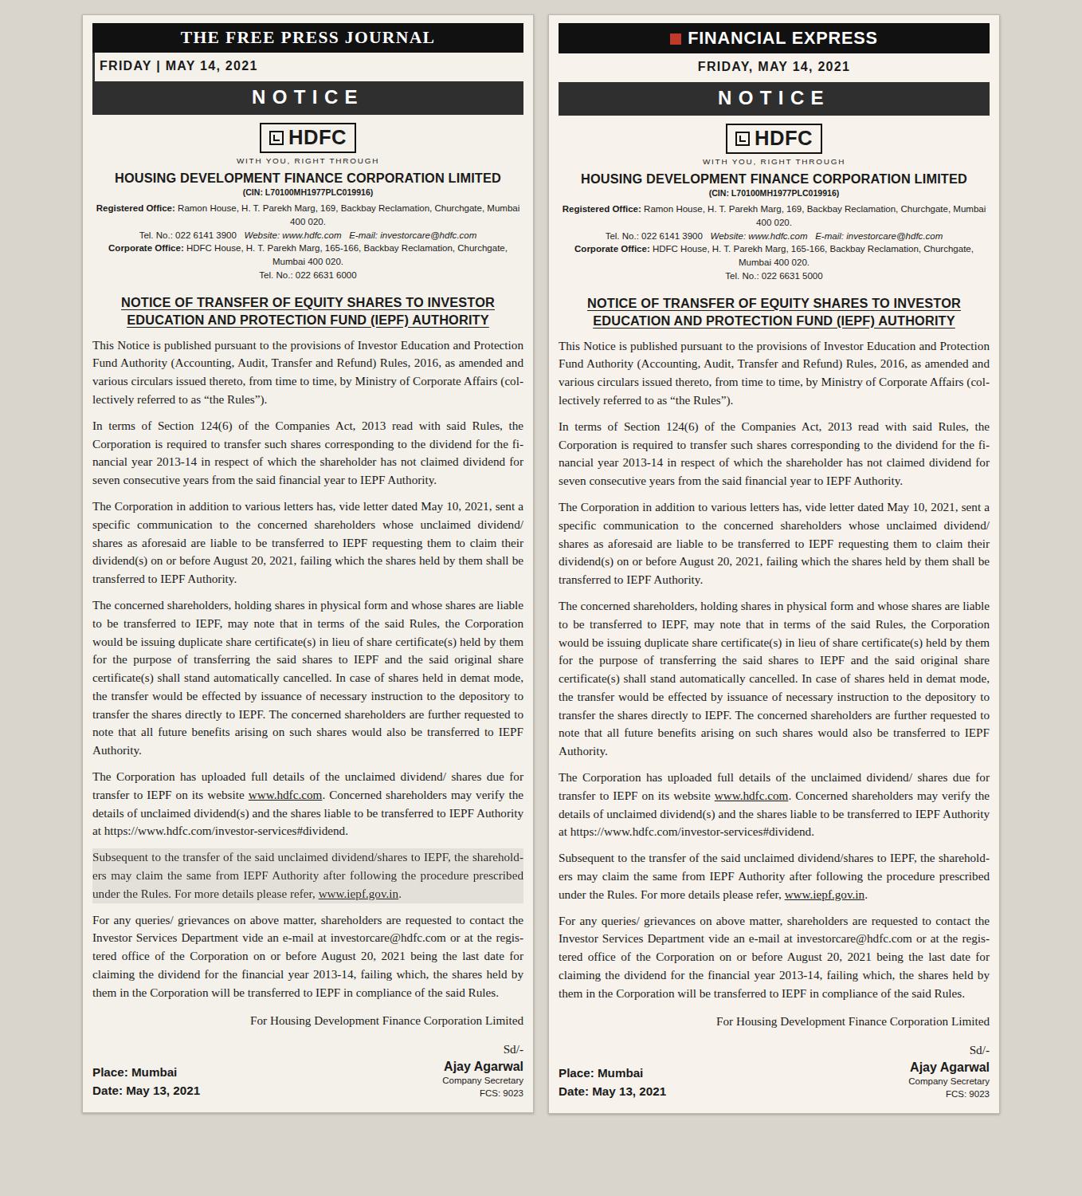THE FREE PRESS JOURNAL
FRIDAY | MAY 14, 2021
NOTICE
HDFC
With you, right through
HOUSING DEVELOPMENT FINANCE CORPORATION LIMITED
(CIN: L70100MH1977PLC019916)
Registered Office: Ramon House, H. T. Parekh Marg, 169, Backbay Reclamation, Churchgate, Mumbai 400 020.
Tel. No.: 022 6141 3900 Website: www.hdfc.com E-mail: investorcare@hdfc.com
Corporate Office: HDFC House, H. T. Parekh Marg, 165-166, Backbay Reclamation, Churchgate, Mumbai 400 020.
Tel. No.: 022 6631 6000
NOTICE OF TRANSFER OF EQUITY SHARES TO INVESTOR EDUCATION AND PROTECTION FUND (IEPF) AUTHORITY
This Notice is published pursuant to the provisions of Investor Education and Protection Fund Authority (Accounting, Audit, Transfer and Refund) Rules, 2016, as amended and various circulars issued thereto, from time to time, by Ministry of Corporate Affairs (collectively referred to as “the Rules”).
In terms of Section 124(6) of the Companies Act, 2013 read with said Rules, the Corporation is required to transfer such shares corresponding to the dividend for the financial year 2013-14 in respect of which the shareholder has not claimed dividend for seven consecutive years from the said financial year to IEPF Authority.
The Corporation in addition to various letters has, vide letter dated May 10, 2021, sent a specific communication to the concerned shareholders whose unclaimed dividend/ shares as aforesaid are liable to be transferred to IEPF requesting them to claim their dividend(s) on or before August 20, 2021, failing which the shares held by them shall be transferred to IEPF Authority.
The concerned shareholders, holding shares in physical form and whose shares are liable to be transferred to IEPF, may note that in terms of the said Rules, the Corporation would be issuing duplicate share certificate(s) in lieu of share certificate(s) held by them for the purpose of transferring the said shares to IEPF and the said original share certificate(s) shall stand automatically cancelled. In case of shares held in demat mode, the transfer would be effected by issuance of necessary instruction to the depository to transfer the shares directly to IEPF. The concerned shareholders are further requested to note that all future benefits arising on such shares would also be transferred to IEPF Authority.
The Corporation has uploaded full details of the unclaimed dividend/ shares due for transfer to IEPF on its website www.hdfc.com. Concerned shareholders may verify the details of unclaimed dividend(s) and the shares liable to be transferred to IEPF Authority at https://www.hdfc.com/investor-services#dividend.
Subsequent to the transfer of the said unclaimed dividend/shares to IEPF, the shareholders may claim the same from IEPF Authority after following the procedure prescribed under the Rules. For more details please refer, www.iepf.gov.in.
For any queries/ grievances on above matter, shareholders are requested to contact the Investor Services Department vide an e-mail at investorcare@hdfc.com or at the registered office of the Corporation on or before August 20, 2021 being the last date for claiming the dividend for the financial year 2013-14, failing which, the shares held by them in the Corporation will be transferred to IEPF in compliance of the said Rules.
For Housing Development Finance Corporation Limited
Sd/-
Place: Mumbai
Date: May 13, 2021
Ajay Agarwal
Company Secretary
FCS: 9023
FINANCIAL EXPRESS
FRIDAY, MAY 14, 2021
NOTICE
HDFC
With you, right through
HOUSING DEVELOPMENT FINANCE CORPORATION LIMITED
(CIN: L70100MH1977PLC019916)
Registered Office: Ramon House, H. T. Parekh Marg, 169, Backbay Reclamation, Churchgate, Mumbai 400 020.
Tel. No.: 022 6141 3900 Website: www.hdfc.com E-mail: investorcare@hdfc.com
Corporate Office: HDFC House, H. T. Parekh Marg, 165-166, Backbay Reclamation, Churchgate, Mumbai 400 020.
Tel. No.: 022 6631 5000
NOTICE OF TRANSFER OF EQUITY SHARES TO INVESTOR EDUCATION AND PROTECTION FUND (IEPF) AUTHORITY
This Notice is published pursuant to the provisions of Investor Education and Protection Fund Authority (Accounting, Audit, Transfer and Refund) Rules, 2016, as amended and various circulars issued thereto, from time to time, by Ministry of Corporate Affairs (collectively referred to as “the Rules”).
In terms of Section 124(6) of the Companies Act, 2013 read with said Rules, the Corporation is required to transfer such shares corresponding to the dividend for the financial year 2013-14 in respect of which the shareholder has not claimed dividend for seven consecutive years from the said financial year to IEPF Authority.
The Corporation in addition to various letters has, vide letter dated May 10, 2021, sent a specific communication to the concerned shareholders whose unclaimed dividend/ shares as aforesaid are liable to be transferred to IEPF requesting them to claim their dividend(s) on or before August 20, 2021, failing which the shares held by them shall be transferred to IEPF Authority.
The concerned shareholders, holding shares in physical form and whose shares are liable to be transferred to IEPF, may note that in terms of the said Rules, the Corporation would be issuing duplicate share certificate(s) in lieu of share certificate(s) held by them for the purpose of transferring the said shares to IEPF and the said original share certificate(s) shall stand automatically cancelled. In case of shares held in demat mode, the transfer would be effected by issuance of necessary instruction to the depository to transfer the shares directly to IEPF. The concerned shareholders are further requested to note that all future benefits arising on such shares would also be transferred to IEPF Authority.
The Corporation has uploaded full details of the unclaimed dividend/ shares due for transfer to IEPF on its website www.hdfc.com. Concerned shareholders may verify the details of unclaimed dividend(s) and the shares liable to be transferred to IEPF Authority at https://www.hdfc.com/investor-services#dividend.
Subsequent to the transfer of the said unclaimed dividend/shares to IEPF, the shareholders may claim the same from IEPF Authority after following the procedure prescribed under the Rules. For more details please refer, www.iepf.gov.in.
For any queries/ grievances on above matter, shareholders are requested to contact the Investor Services Department vide an e-mail at investorcare@hdfc.com or at the registered office of the Corporation on or before August 20, 2021 being the last date for claiming the dividend for the financial year 2013-14, failing which, the shares held by them in the Corporation will be transferred to IEPF in compliance of the said Rules.
For Housing Development Finance Corporation Limited
Sd/-
Place: Mumbai
Date: May 13, 2021
Ajay Agarwal
Company Secretary
FCS: 9023